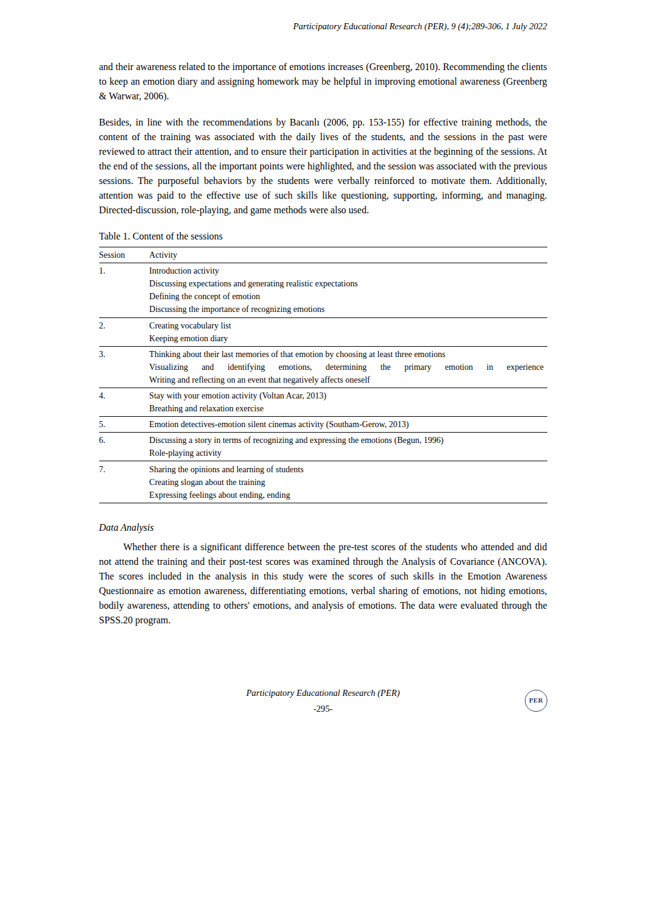Participatory Educational Research (PER), 9 (4);289-306, 1 July 2022
and their awareness related to the importance of emotions increases (Greenberg, 2010). Recommending the clients to keep an emotion diary and assigning homework may be helpful in improving emotional awareness (Greenberg & Warwar, 2006).
Besides, in line with the recommendations by Bacanlı (2006, pp. 153-155) for effective training methods, the content of the training was associated with the daily lives of the students, and the sessions in the past were reviewed to attract their attention, and to ensure their participation in activities at the beginning of the sessions. At the end of the sessions, all the important points were highlighted, and the session was associated with the previous sessions. The purposeful behaviors by the students were verbally reinforced to motivate them. Additionally, attention was paid to the effective use of such skills like questioning, supporting, informing, and managing. Directed-discussion, role-playing, and game methods were also used.
Table 1. Content of the sessions
| Session | Activity |
| --- | --- |
| 1. | Introduction activity Discussing expectations and generating realistic expectations Defining the concept of emotion Discussing the importance of recognizing emotions |
| 2. | Creating vocabulary list Keeping emotion diary |
| 3. | Thinking about their last memories of that emotion by choosing at least three emotions Visualizing and identifying emotions, determining the primary emotion in experience Writing and reflecting on an event that negatively affects oneself |
| 4. | Stay with your emotion activity (Voltan Acar, 2013) Breathing and relaxation exercise |
| 5. | Emotion detectives-emotion silent cinemas activity (Southam-Gerow, 2013) |
| 6. | Discussing a story in terms of recognizing and expressing the emotions (Begun, 1996) Role-playing activity |
| 7. | Sharing the opinions and learning of students Creating slogan about the training Expressing feelings about ending, ending |
Data Analysis
Whether there is a significant difference between the pre-test scores of the students who attended and did not attend the training and their post-test scores was examined through the Analysis of Covariance (ANCOVA). The scores included in the analysis in this study were the scores of such skills in the Emotion Awareness Questionnaire as emotion awareness, differentiating emotions, verbal sharing of emotions, not hiding emotions, bodily awareness, attending to others' emotions, and analysis of emotions. The data were evaluated through the SPSS.20 program.
Participatory Educational Research (PER) -295-
PER